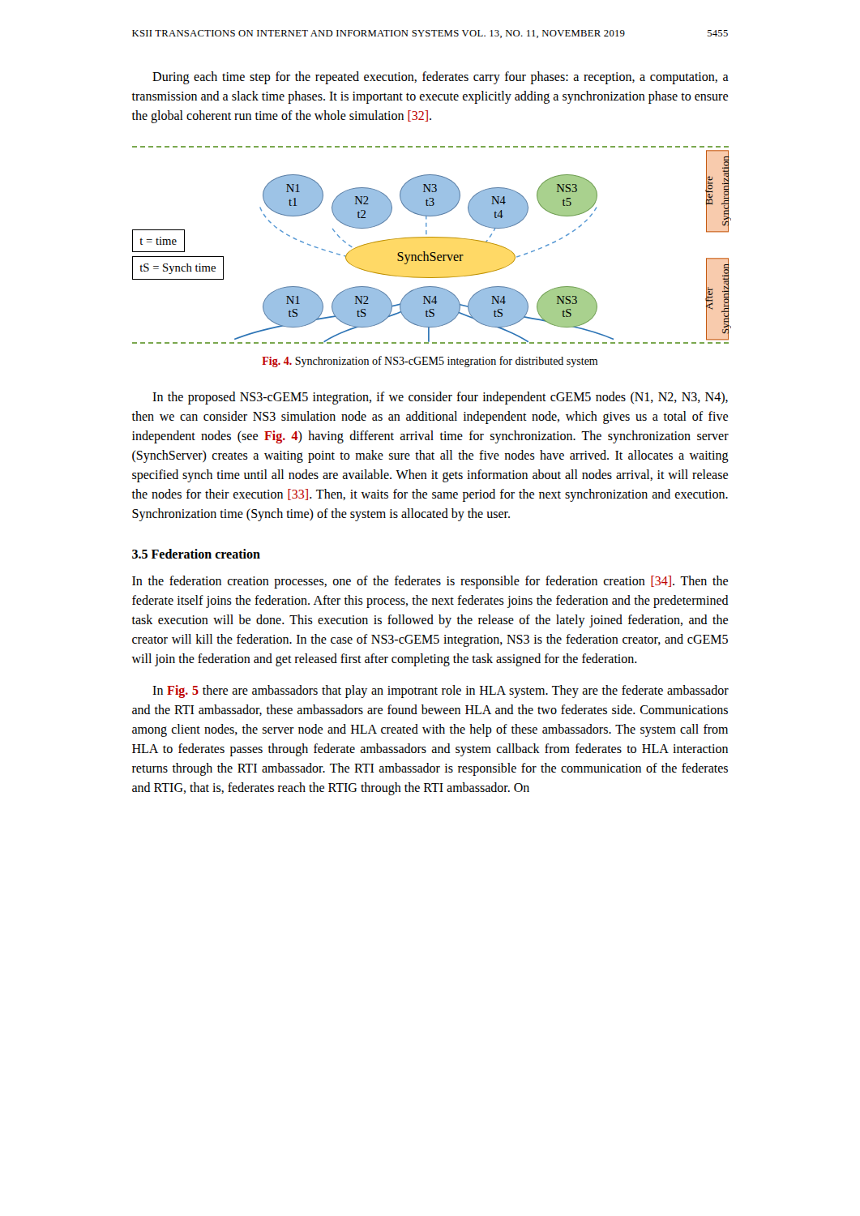KSII Transactions on Internet and Information Systems Vol. 13, No. 11, November 2019 5455
During each time step for the repeated execution, federates carry four phases: a reception, a computation, a transmission and a slack time phases. It is important to execute explicitly adding a synchronization phase to ensure the global coherent run time of the whole simulation [32].
Before Synchronization
After Synchronization
t = time
tS = Synch time
N1 t1
N2 t2
N3 t3
N4 t4
NS3 t5
SynchServer
N1 tS
N2 tS
N4 tS
N4 tS
NS3 tS
Fig. 4. Synchronization of NS3-cGEM5 integration for distributed system
In the proposed NS3-cGEM5 integration, if we consider four independent cGEM5 nodes (N1, N2, N3, N4), then we can consider NS3 simulation node as an additional independent node, which gives us a total of five independent nodes (see Fig. 4) having different arrival time for synchronization. The synchronization server (SynchServer) creates a waiting point to make sure that all the five nodes have arrived. It allocates a waiting specified synch time until all nodes are available. When it gets information about all nodes arrival, it will release the nodes for their execution [33]. Then, it waits for the same period for the next synchronization and execution. Synchronization time (Synch time) of the system is allocated by the user.
3.5 Federation creation
In the federation creation processes, one of the federates is responsible for federation creation [34]. Then the federate itself joins the federation. After this process, the next federates joins the federation and the predetermined task execution will be done. This execution is followed by the release of the lately joined federation, and the creator will kill the federation. In the case of NS3-cGEM5 integration, NS3 is the federation creator, and cGEM5 will join the federation and get released first after completing the task assigned for the federation.
In Fig. 5 there are ambassadors that play an impotrant role in HLA system. They are the federate ambassador and the RTI ambassador, these ambassadors are found beween HLA and the two federates side. Communications among client nodes, the server node and HLA created with the help of these ambassadors. The system call from HLA to federates passes through federate ambassadors and system callback from federates to HLA interaction returns through the RTI ambassador. The RTI ambassador is responsible for the communication of the federates and RTIG, that is, federates reach the RTIG through the RTI ambassador. On